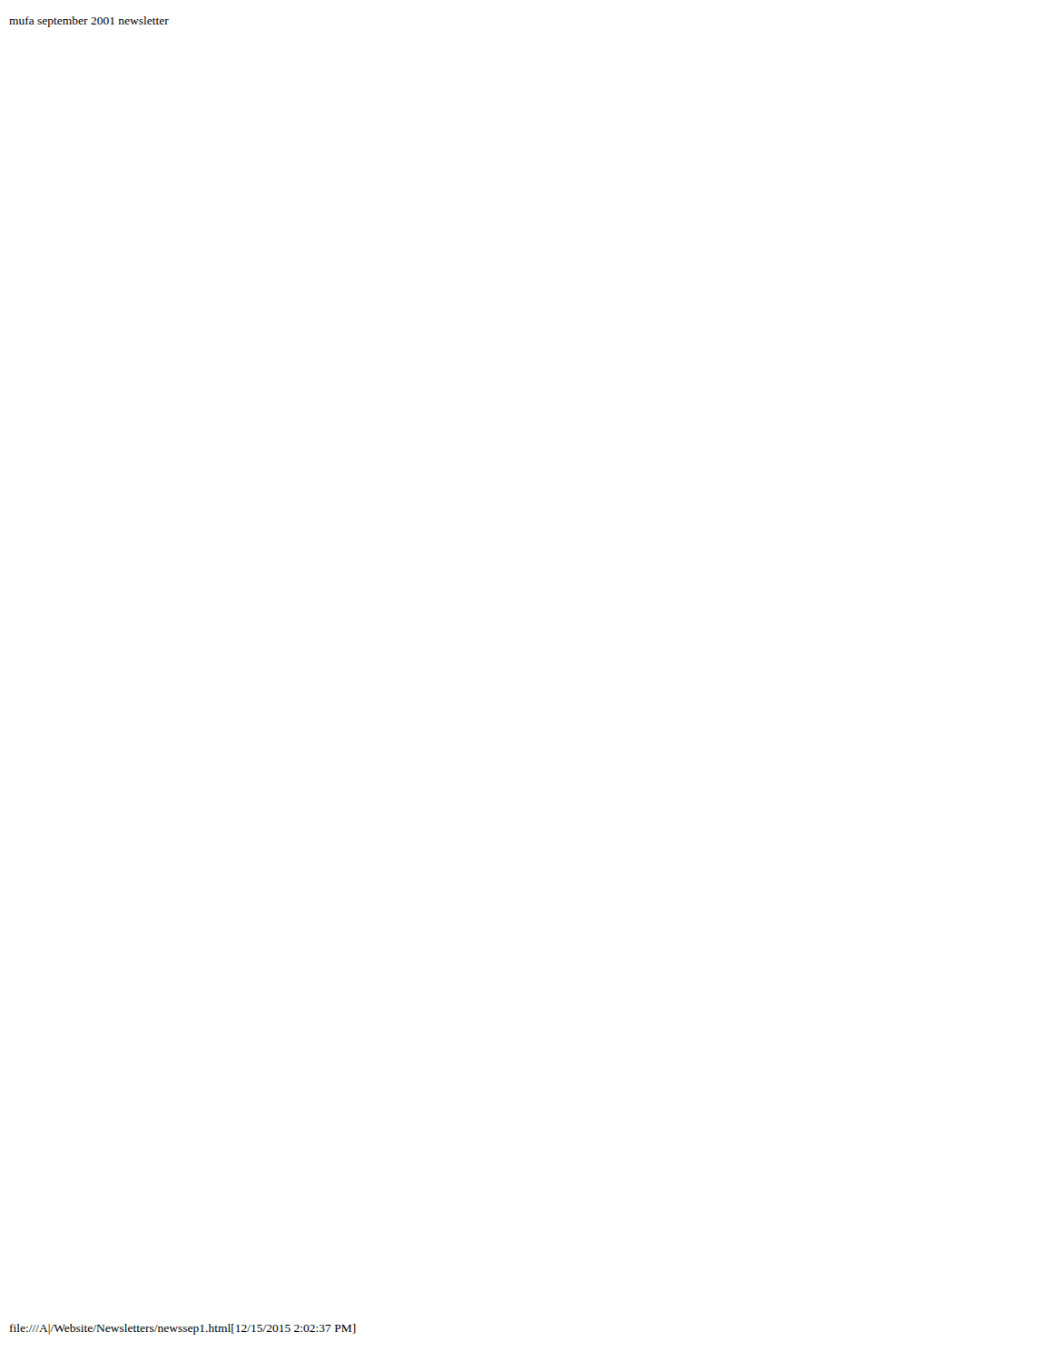mufa september 2001 newsletter
file:///A|/Website/Newsletters/newssep1.html[12/15/2015 2:02:37 PM]